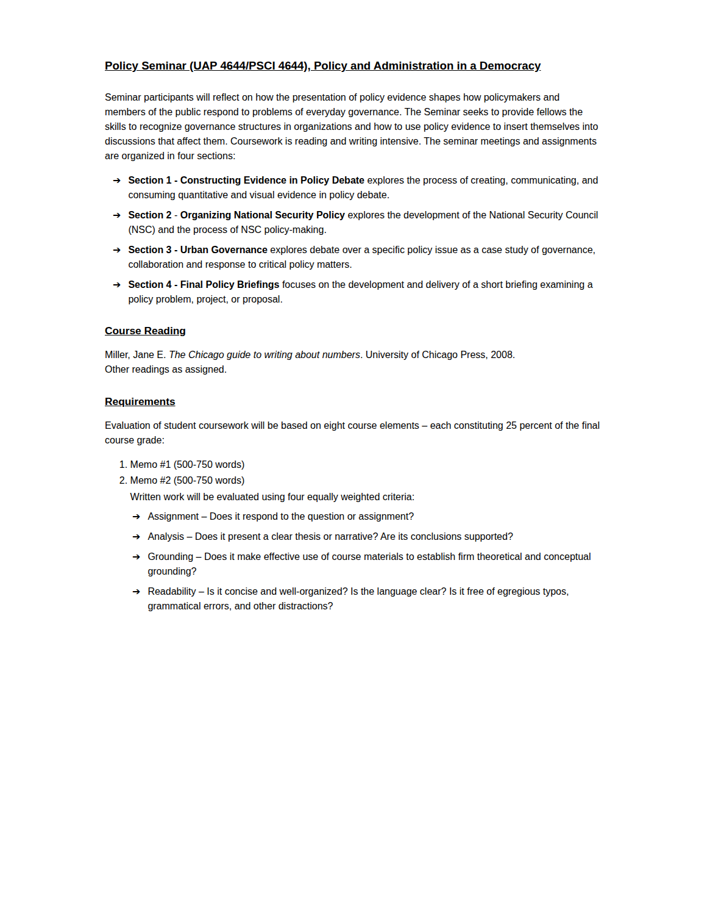Policy Seminar (UAP 4644/PSCI 4644), Policy and Administration in a Democracy
Seminar participants will reflect on how the presentation of policy evidence shapes how policymakers and members of the public respond to problems of everyday governance. The Seminar seeks to provide fellows the skills to recognize governance structures in organizations and how to use policy evidence to insert themselves into discussions that affect them. Coursework is reading and writing intensive. The seminar meetings and assignments are organized in four sections:
Section 1 - Constructing Evidence in Policy Debate explores the process of creating, communicating, and consuming quantitative and visual evidence in policy debate.
Section 2 - Organizing National Security Policy explores the development of the National Security Council (NSC) and the process of NSC policy-making.
Section 3 - Urban Governance explores debate over a specific policy issue as a case study of governance, collaboration and response to critical policy matters.
Section 4 - Final Policy Briefings focuses on the development and delivery of a short briefing examining a policy problem, project, or proposal.
Course Reading
Miller, Jane E. The Chicago guide to writing about numbers. University of Chicago Press, 2008.
Other readings as assigned.
Requirements
Evaluation of student coursework will be based on eight course elements – each constituting 25 percent of the final course grade:
Memo #1 (500-750 words)
Memo #2 (500-750 words)
Written work will be evaluated using four equally weighted criteria:
Assignment – Does it respond to the question or assignment?
Analysis – Does it present a clear thesis or narrative? Are its conclusions supported?
Grounding – Does it make effective use of course materials to establish firm theoretical and conceptual grounding?
Readability – Is it concise and well-organized? Is the language clear? Is it free of egregious typos, grammatical errors, and other distractions?